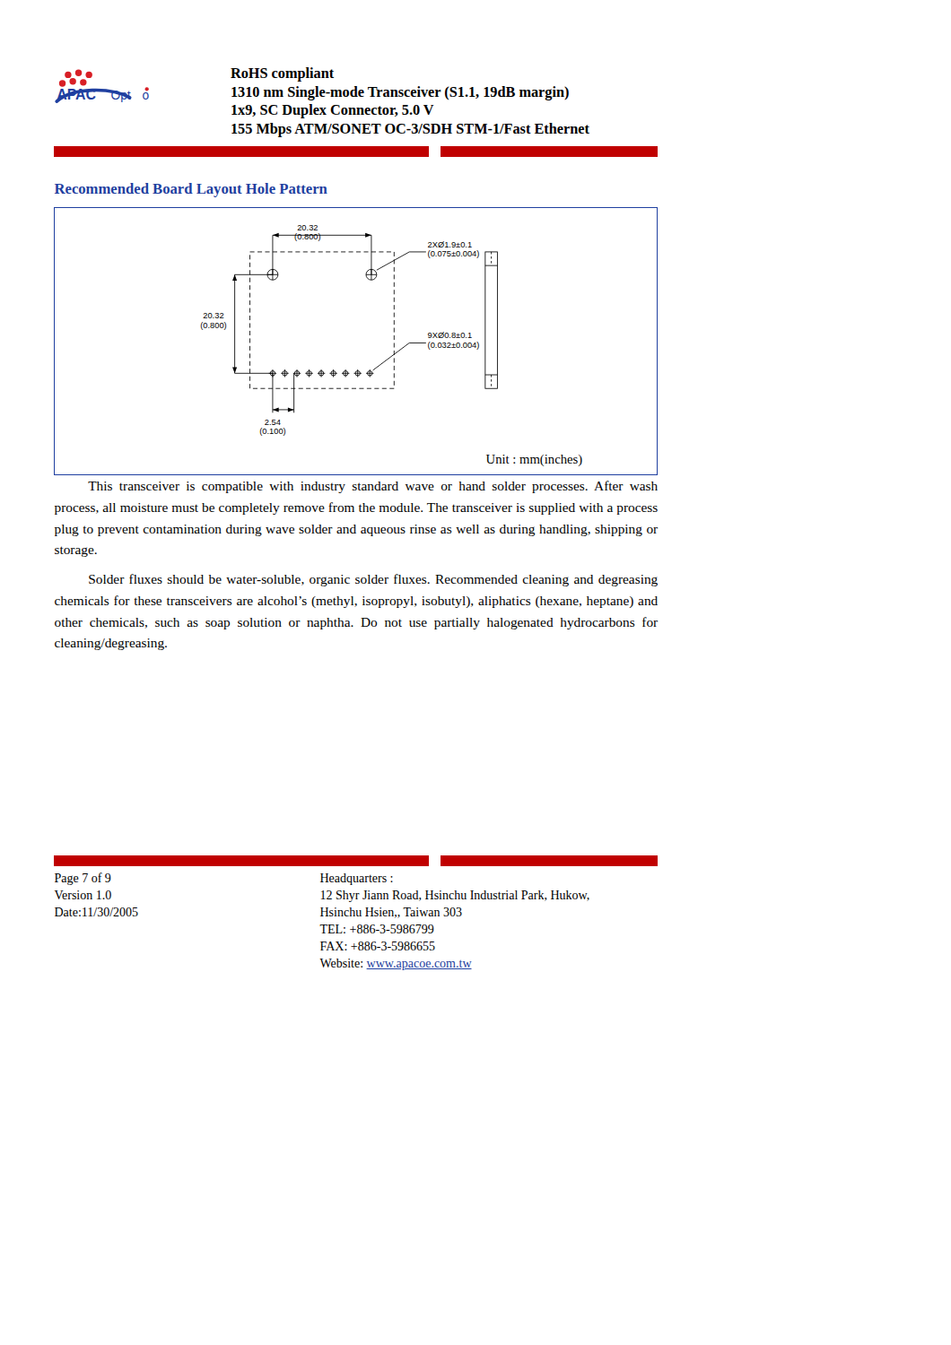APAC Opt o
RoHS compliant
1310 nm Single-mode Transceiver (S1.1, 19dB margin)
1x9, SC Duplex Connector, 5.0 V
155 Mbps ATM/SONET OC-3/SDH STM-1/Fast Ethernet
Recommended Board Layout Hole Pattern
20.32 (0.800) 20.32 (0.800) 2.54 (0.100) 2XØ1.9±0.1 (0.075±0.004) 9XØ0.8±0.1 (0.032±0.004)
Unit : mm(inches)
This transceiver is compatible with industry standard wave or hand solder processes. After wash process, all moisture must be completely remove from the module. The transceiver is supplied with a process plug to prevent contamination during wave solder and aqueous rinse as well as during handling, shipping or storage.
Solder fluxes should be water-soluble, organic solder fluxes. Recommended cleaning and degreasing chemicals for these transceivers are alcohol’s (methyl, isopropyl, isobutyl), aliphatics (hexane, heptane) and other chemicals, such as soap solution or naphtha. Do not use partially halogenated hydrocarbons for cleaning/degreasing.
Page 7 of 9
Version 1.0
Date:11/30/2005
Headquarters :
12 Shyr Jiann Road, Hsinchu Industrial Park, Hukow,
Hsinchu Hsien,, Taiwan 303
TEL: +886-3-5986799
FAX: +886-3-5986655
Website: www.apacoe.com.tw